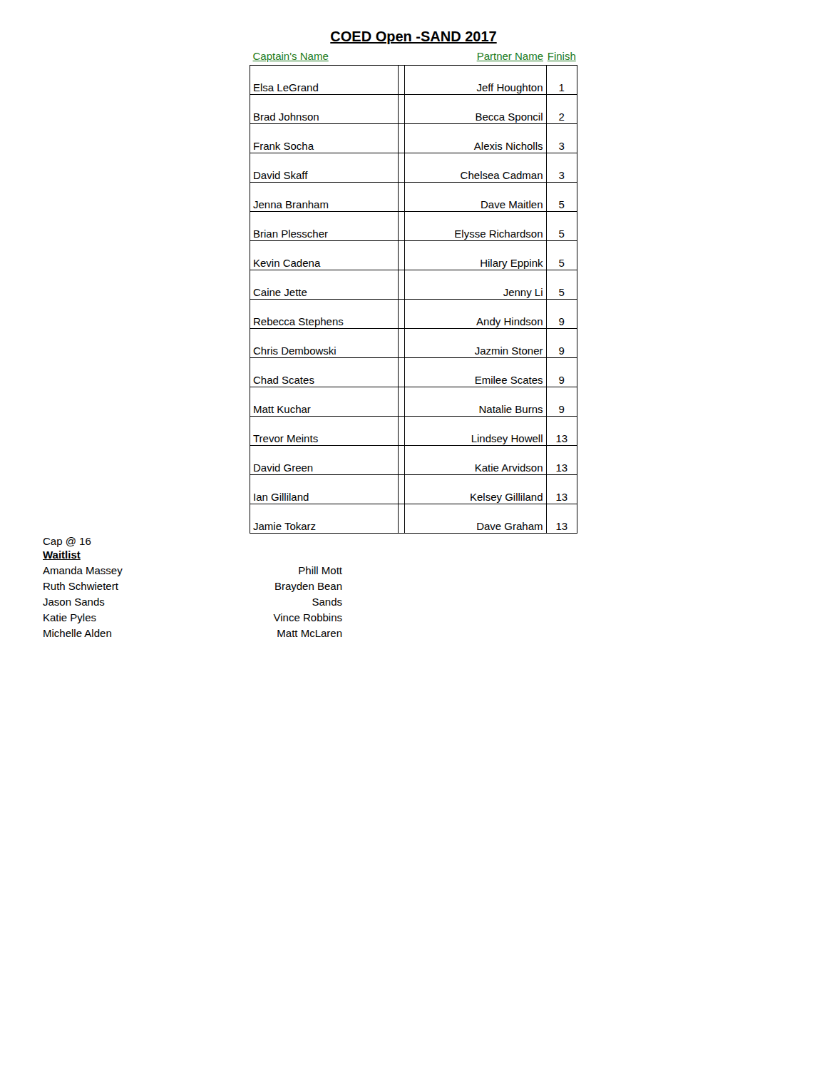COED Open -SAND 2017
| Captain's Name | | Partner Name | Finish |
| --- | --- | --- | --- |
| Elsa LeGrand | | Jeff Houghton | 1 |
| Brad Johnson | | Becca Sponcil | 2 |
| Frank Socha | | Alexis Nicholls | 3 |
| David Skaff | | Chelsea Cadman | 3 |
| Jenna Branham | | Dave Maitlen | 5 |
| Brian Plesscher | | Elysse Richardson | 5 |
| Kevin Cadena | | Hilary Eppink | 5 |
| Caine Jette | | Jenny Li | 5 |
| Rebecca Stephens | | Andy Hindson | 9 |
| Chris Dembowski | | Jazmin Stoner | 9 |
| Chad Scates | | Emilee Scates | 9 |
| Matt Kuchar | | Natalie Burns | 9 |
| Trevor Meints | | Lindsey Howell | 13 |
| David Green | | Katie Arvidson | 13 |
| Ian Gilliland | | Kelsey Gilliland | 13 |
| Jamie Tokarz | | Dave Graham | 13 |
Cap @ 16
Waitlist
| Amanda Massey | Phill Mott |
| Ruth Schwietert | Brayden Bean |
| Jason Sands | Sands |
| Katie Pyles | Vince Robbins |
| Michelle Alden | Matt McLaren |